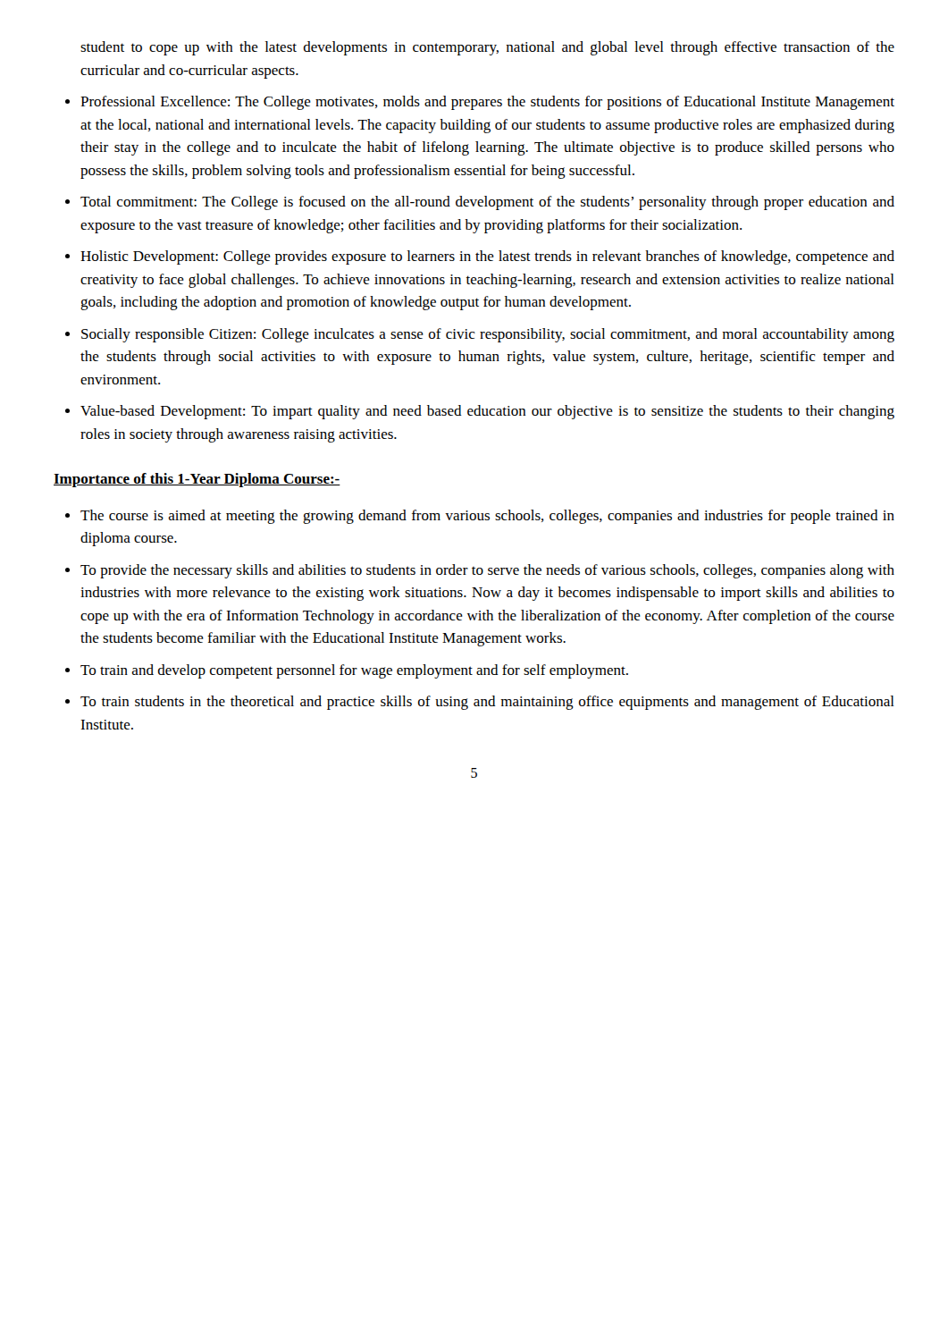student to cope up with the latest developments in contemporary, national and global level through effective transaction of the curricular and co-curricular aspects.
Professional Excellence: The College motivates, molds and prepares the students for positions of Educational Institute Management at the local, national and international levels. The capacity building of our students to assume productive roles are emphasized during their stay in the college and to inculcate the habit of lifelong learning. The ultimate objective is to produce skilled persons who possess the skills, problem solving tools and professionalism essential for being successful.
Total commitment: The College is focused on the all-round development of the students’ personality through proper education and exposure to the vast treasure of knowledge; other facilities and by providing platforms for their socialization.
Holistic Development: College provides exposure to learners in the latest trends in relevant branches of knowledge, competence and creativity to face global challenges. To achieve innovations in teaching-learning, research and extension activities to realize national goals, including the adoption and promotion of knowledge output for human development.
Socially responsible Citizen: College inculcates a sense of civic responsibility, social commitment, and moral accountability among the students through social activities to with exposure to human rights, value system, culture, heritage, scientific temper and environment.
Value-based Development: To impart quality and need based education our objective is to sensitize the students to their changing roles in society through awareness raising activities.
Importance of this 1-Year Diploma Course:-
The course is aimed at meeting the growing demand from various schools, colleges, companies and industries for people trained in diploma course.
To provide the necessary skills and abilities to students in order to serve the needs of various schools, colleges, companies along with industries with more relevance to the existing work situations. Now a day it becomes indispensable to import skills and abilities to cope up with the era of Information Technology in accordance with the liberalization of the economy. After completion of the course the students become familiar with the Educational Institute Management works.
To train and develop competent personnel for wage employment and for self employment.
To train students in the theoretical and practice skills of using and maintaining office equipments and management of Educational Institute.
5